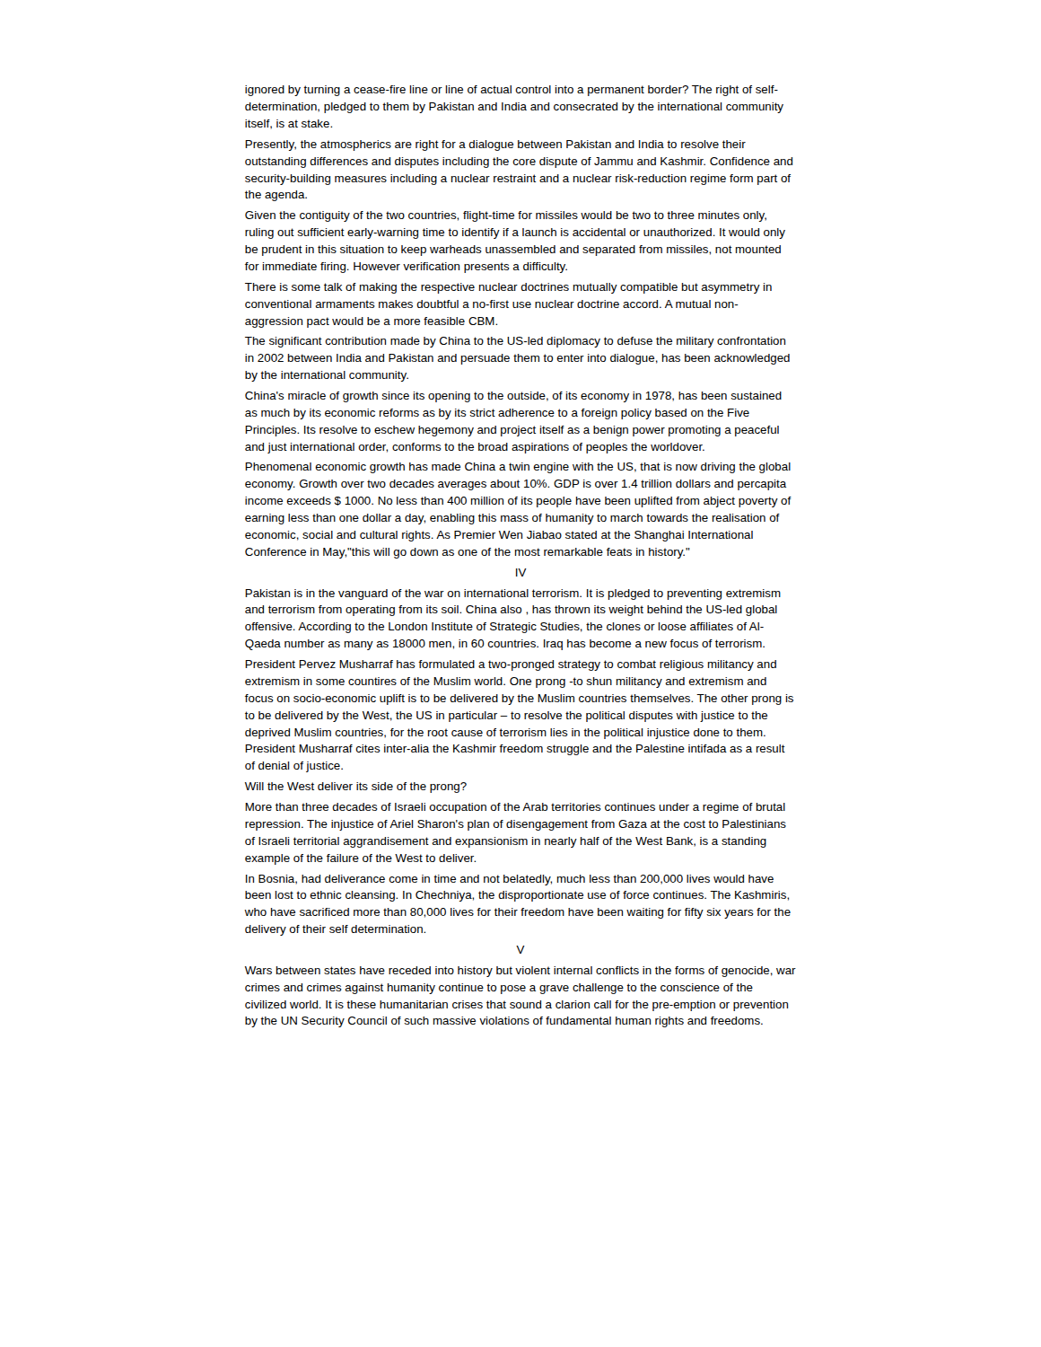ignored by turning a cease-fire line or line of actual control into a permanent border? The right of self-determination, pledged to them by Pakistan and India and consecrated by the international community itself, is at stake.
Presently, the atmospherics are right for a dialogue between Pakistan and India to resolve their outstanding differences and disputes including the core dispute of Jammu and Kashmir. Confidence and security-building measures including a nuclear restraint and a nuclear risk-reduction regime form part of the agenda.
Given the contiguity of the two countries, flight-time for missiles would be two to three minutes only, ruling out sufficient early-warning time to identify if a launch is accidental or unauthorized. It would only be prudent in this situation to keep warheads unassembled and separated from missiles, not mounted for immediate firing. However verification presents a difficulty.
There is some talk of making the respective nuclear doctrines mutually compatible but asymmetry in conventional armaments makes doubtful a no-first use nuclear doctrine accord. A mutual non-aggression pact would be a more feasible CBM.
The significant contribution made by China to the US-led diplomacy to defuse the military confrontation in 2002 between India and Pakistan and persuade them to enter into dialogue, has been acknowledged by the international community.
China's miracle of growth since its opening to the outside, of its economy in 1978, has been sustained as much by its economic reforms as by its strict adherence to a foreign policy based on the Five Principles. Its resolve to eschew hegemony and project itself as a benign power promoting a peaceful and just international order, conforms to the broad aspirations of peoples the worldover.
Phenomenal economic growth has made China a twin engine with the US, that is now driving the global economy. Growth over two decades averages about 10%. GDP is over 1.4 trillion dollars and percapita income exceeds $ 1000. No less than 400 million of its people have been uplifted from abject poverty of earning less than one dollar a day, enabling this mass of humanity to march towards the realisation of economic, social and cultural rights. As Premier Wen Jiabao stated at the Shanghai International Conference in May,"this will go down as one of the most remarkable feats in history."
IV
Pakistan is in the vanguard of the war on international terrorism. It is pledged to preventing extremism and terrorism from operating from its soil. China also , has thrown its weight behind the US-led global offensive. According to the London Institute of Strategic Studies, the clones or loose affiliates of Al-Qaeda number as many as 18000 men, in 60 countries. Iraq has become a new focus of terrorism.
President Pervez Musharraf has formulated a two-pronged strategy to combat religious militancy and extremism in some countires of the Muslim world. One prong -to shun militancy and extremism and focus on socio-economic uplift is to be delivered by the Muslim countries themselves. The other prong is to be delivered by the West, the US in particular – to resolve the political disputes with justice to the deprived Muslim countries, for the root cause of terrorism lies in the political injustice done to them. President Musharraf cites inter-alia the Kashmir freedom struggle and the Palestine intifada as a result of denial of justice.
Will the West deliver its side of the prong?
More than three decades of Israeli occupation of the Arab territories continues under a regime of brutal repression. The injustice of Ariel Sharon's plan of disengagement from Gaza at the cost to Palestinians of Israeli territorial aggrandisement and expansionism in nearly half of the West Bank, is a standing example of the failure of the West to deliver.
In Bosnia, had deliverance come in time and not belatedly, much less than 200,000 lives would have been lost to ethnic cleansing. In Chechniya, the disproportionate use of force continues. The Kashmiris, who have sacrificed more than 80,000 lives for their freedom have been waiting for fifty six years for the delivery of their self determination.
V
Wars between states have receded into history but violent internal conflicts in the forms of genocide, war crimes and crimes against humanity continue to pose a grave challenge to the conscience of the civilized world. It is these humanitarian crises that sound a clarion call for the pre-emption or prevention by the UN Security Council of such massive violations of fundamental human rights and freedoms.